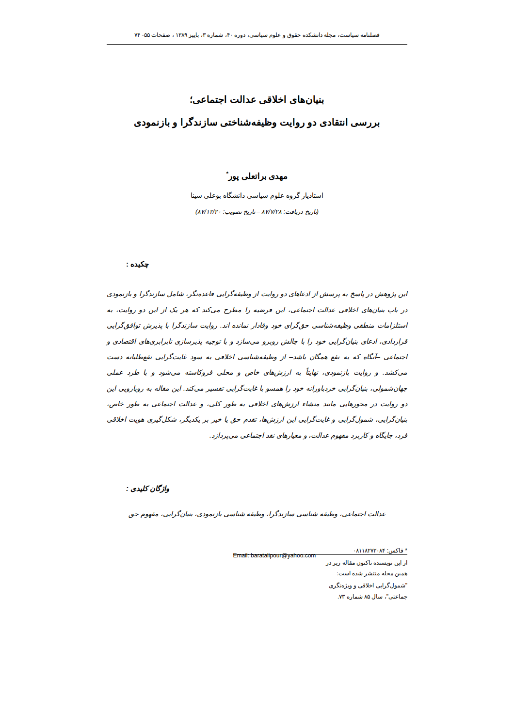فصلنامه سیاست، مجلة دانشکده حقوق و علوم سیاسی، دوره ۴۰، شمارة ۳، پاییز ۱۳۸۹ ، صفحات ۵۵- ۷۴
بنیان‌های اخلاقی عدالت اجتماعی؛
بررسی انتقادی دو روایت وظیفه‌شناختی سازندگرا و بازنمودی
مهدی براتعلی پور*
استادیار گروه علوم سیاسی دانشگاه بوعلی سینا
(تاریخ دریافت: ۸۷/۷/۲۸ – تاریخ تصویب: ۸۷/۱۲/۲۰)
چکیده :
این پژوهش در پاسخ به پرسش از ادعاهای دو روایت از وظیفه‌گرایی قاعده‌نگر، شامل سازندگرا و بازنمودی در باب بنیان‌های اخلاقی عدالت اجتماعی، این فرضیه را مطرح می‌کند که هر یک از این دو روایت، به استلزامات منطقی وظیفه‌شناسی حق‌گرای خود وفادار نمانده اند. روایت سازندگرا با پذیرش توافق‌گرایی قراردادی، ادعای بنیان‌گرایی خود را با چالش روبرو می‌سازد و با توجیه پذیرسازی نابرابری‌های اقتصادی و اجتماعی –آنگاه که به نفع همگان باشد– از وظیفه‌شناسی اخلاقی به سود غایت‌گرایی نفع‌طلبانه دست می‌کشد. و روایت بازنمودی، نهایتاً به ارزش‌های خاص و محلی فروکاسته می‌شود و با طرد عملی جهان‌شمولی، بنیان‌گرایی خردباورانه خود را همسو با غایت‌گرایی تفسیر می‌کند. این مقاله به رویارویی این دو روایت در محورهایی مانند منشاء ارزش‌های اخلاقی به طور کلی، و عدالت اجتماعی به طور خاص، بنیان‌گرایی، شمول‌گرایی و غایت‌گرایی این ارزش‌ها، تقدم حق یا خیر بر یکدیگر، شکل‌گیری هویت اخلاقی فرد، جایگاه و کاربرد مفهوم عدالت، و معیارهای نقد اجتماعی می‌پردازد.
واژگان کلیدی :
عدالت اجتماعی، وظیفه شناسی سازندگرا، وظیفه شناسی بازنمودی، بنیان‌گرایی، مفهوم حق
* فاکس: ۰۸۱۱۸۲۷۲۰۸۴
از این نویسنده تاکنون مقاله زیر در همین مجله منتشر شده است:
"شمول‌گرایی اخلاقی و ویژه‌نگری جماعتی"، سال ۸۵ شماره ۷۳.
Email: baratalipour@yahoo.com